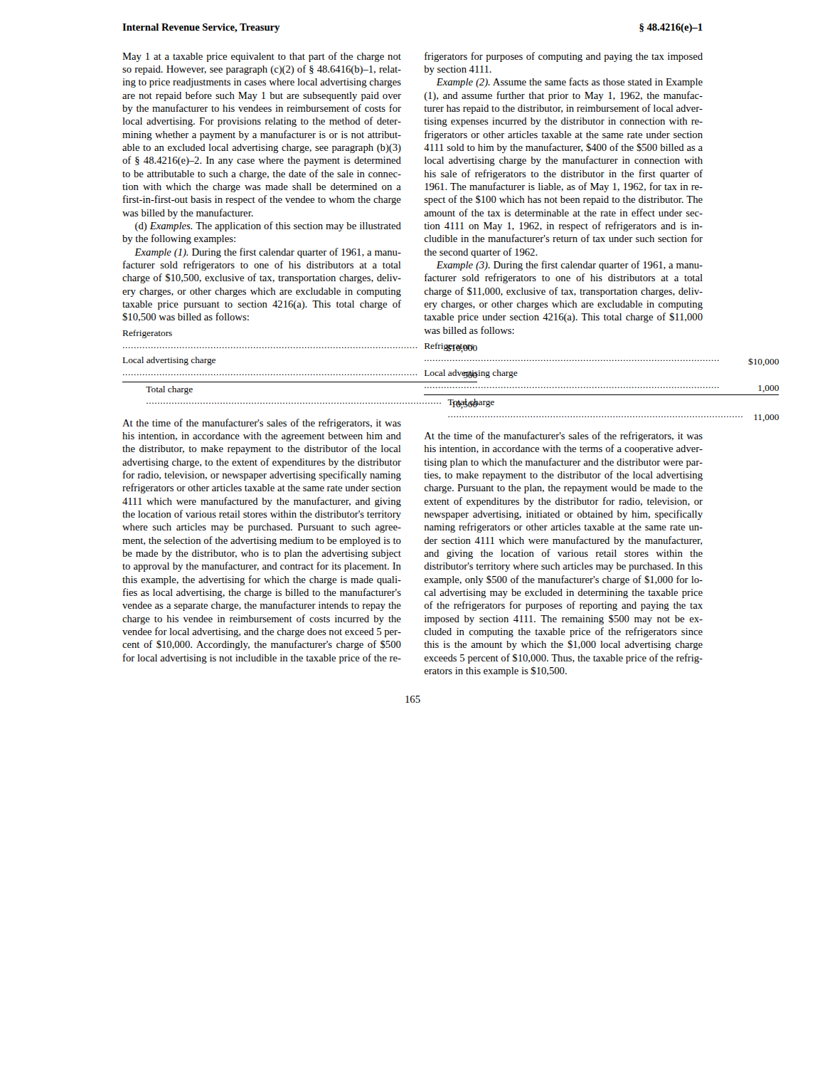Internal Revenue Service, Treasury § 48.4216(e)–1
May 1 at a taxable price equivalent to that part of the charge not so repaid. However, see paragraph (c)(2) of § 48.6416(b)–1, relating to price readjustments in cases where local advertising charges are not repaid before such May 1 but are subsequently paid over by the manufacturer to his vendees in reimbursement of costs for local advertising. For provisions relating to the method of determining whether a payment by a manufacturer is or is not attributable to an excluded local advertising charge, see paragraph (b)(3) of § 48.4216(e)–2. In any case where the payment is determined to be attributable to such a charge, the date of the sale in connection with which the charge was made shall be determined on a first-in-first-out basis in respect of the vendee to whom the charge was billed by the manufacturer.
(d) Examples. The application of this section may be illustrated by the following examples:
Example (1). During the first calendar quarter of 1961, a manufacturer sold refrigerators to one of his distributors at a total charge of $10,500, exclusive of tax, transportation charges, delivery charges, or other charges which are excludable in computing taxable price pursuant to section 4216(a). This total charge of $10,500 was billed as follows:
| Refrigerators | $10,000 |
| Local advertising charge | 500 |
| Total charge | 10,500 |
At the time of the manufacturer's sales of the refrigerators, it was his intention, in accordance with the agreement between him and the distributor, to make repayment to the distributor of the local advertising charge, to the extent of expenditures by the distributor for radio, television, or newspaper advertising specifically naming refrigerators or other articles taxable at the same rate under section 4111 which were manufactured by the manufacturer, and giving the location of various retail stores within the distributor's territory where such articles may be purchased. Pursuant to such agreement, the selection of the advertising medium to be employed is to be made by the distributor, who is to plan the advertising subject to approval by the manufacturer, and contract for its placement. In this example, the advertising for which the charge is made qualifies as local advertising, the charge is billed to the manufacturer's vendee as a separate charge, the manufacturer intends to repay the charge to his vendee in reimbursement of costs incurred by the vendee for local advertising, and the charge does not exceed 5 percent of $10,000. Accordingly, the manufacturer's charge of $500 for local advertising is not includible in the taxable price of the refrigerators for purposes of computing and paying the tax imposed by section 4111.
Example (2). Assume the same facts as those stated in Example (1), and assume further that prior to May 1, 1962, the manufacturer has repaid to the distributor, in reimbursement of local advertising expenses incurred by the distributor in connection with refrigerators or other articles taxable at the same rate under section 4111 sold to him by the manufacturer, $400 of the $500 billed as a local advertising charge by the manufacturer in connection with his sale of refrigerators to the distributor in the first quarter of 1961. The manufacturer is liable, as of May 1, 1962, for tax in respect of the $100 which has not been repaid to the distributor. The amount of the tax is determinable at the rate in effect under section 4111 on May 1, 1962, in respect of refrigerators and is includible in the manufacturer's return of tax under such section for the second quarter of 1962.
Example (3). During the first calendar quarter of 1961, a manufacturer sold refrigerators to one of his distributors at a total charge of $11,000, exclusive of tax, transportation charges, delivery charges, or other charges which are excludable in computing taxable price under section 4216(a). This total charge of $11,000 was billed as follows:
| Refrigerators | $10,000 |
| Local advertising charge | 1,000 |
| Total charge | 11,000 |
At the time of the manufacturer's sales of the refrigerators, it was his intention, in accordance with the terms of a cooperative advertising plan to which the manufacturer and the distributor were parties, to make repayment to the distributor of the local advertising charge. Pursuant to the plan, the repayment would be made to the extent of expenditures by the distributor for radio, television, or newspaper advertising, initiated or obtained by him, specifically naming refrigerators or other articles taxable at the same rate under section 4111 which were manufactured by the manufacturer, and giving the location of various retail stores within the distributor's territory where such articles may be purchased. In this example, only $500 of the manufacturer's charge of $1,000 for local advertising may be excluded in determining the taxable price of the refrigerators for purposes of reporting and paying the tax imposed by section 4111. The remaining $500 may not be excluded in computing the taxable price of the refrigerators since this is the amount by which the $1,000 local advertising charge exceeds 5 percent of $10,000. Thus, the taxable price of the refrigerators in this example is $10,500.
165